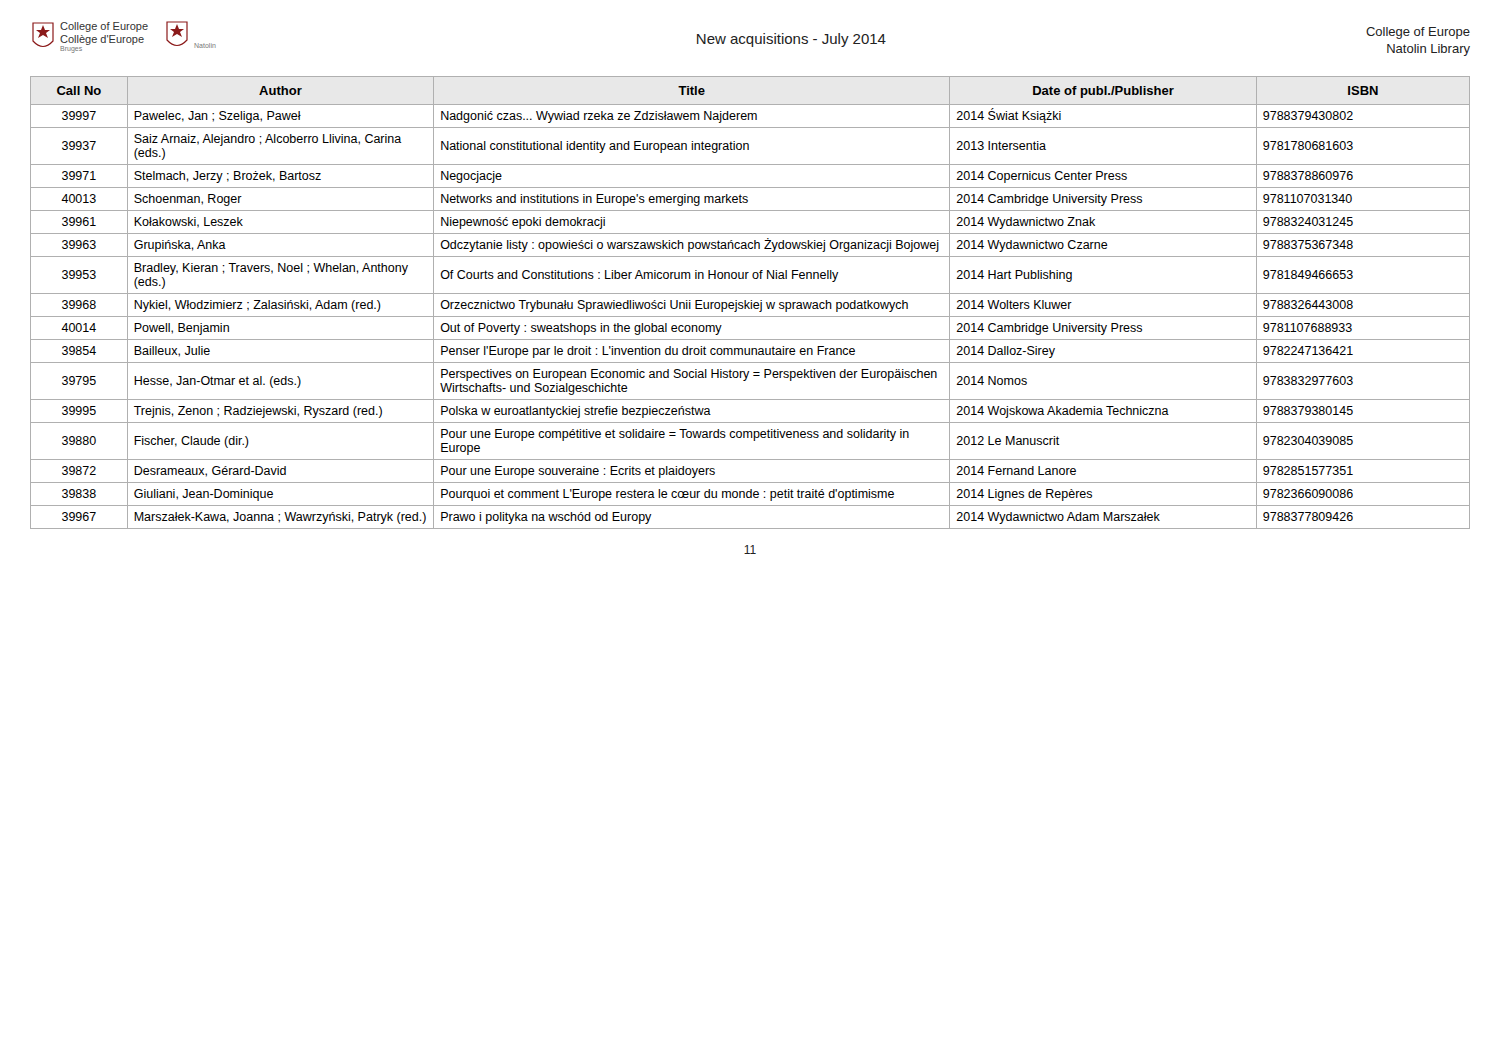College of Europe
Collège d'Europe
Bruges
Natolin
New acquisitions - July 2014
College of Europe
Natolin Library
| Call No | Author | Title | Date of publ./Publisher | ISBN |
| --- | --- | --- | --- | --- |
| 39997 | Pawelec, Jan ; Szeliga, Paweł | Nadgonić czas... Wywiad rzeka ze Zdzisławem Najderem | 2014 Świat Książki | 9788379430802 |
| 39937 | Saiz Arnaiz, Alejandro ; Alcoberro Llivina, Carina (eds.) | National constitutional identity and European integration | 2013 Intersentia | 9781780681603 |
| 39971 | Stelmach, Jerzy ; Brożek, Bartosz | Negocjacje | 2014 Copernicus Center Press | 9788378860976 |
| 40013 | Schoenman, Roger | Networks and institutions in Europe's emerging markets | 2014 Cambridge University Press | 9781107031340 |
| 39961 | Kołakowski, Leszek | Niepewność epoki demokracji | 2014 Wydawnictwo Znak | 9788324031245 |
| 39963 | Grupińska, Anka | Odczytanie listy : opowieści o warszawskich powstańcach Żydowskiej Organizacji Bojowej | 2014 Wydawnictwo Czarne | 9788375367348 |
| 39953 | Bradley, Kieran ; Travers, Noel ; Whelan, Anthony (eds.) | Of Courts and Constitutions : Liber Amicorum in Honour of Nial Fennelly | 2014 Hart Publishing | 9781849466653 |
| 39968 | Nykiel, Włodzimierz ; Zalasiński, Adam (red.) | Orzecznictwo Trybunału Sprawiedliwości Unii Europejskiej w sprawach podatkowych | 2014 Wolters Kluwer | 9788326443008 |
| 40014 | Powell, Benjamin | Out of Poverty : sweatshops in the global economy | 2014 Cambridge University Press | 9781107688933 |
| 39854 | Bailleux, Julie | Penser l'Europe par le droit : L'invention du droit communautaire en France | 2014 Dalloz-Sirey | 9782247136421 |
| 39795 | Hesse, Jan-Otmar et al. (eds.) | Perspectives on European Economic and Social History = Perspektiven der Europäischen Wirtschafts- und Sozialgeschichte | 2014 Nomos | 9783832977603 |
| 39995 | Trejnis, Zenon ; Radziejewski, Ryszard (red.) | Polska w euroatlantyckiej strefie bezpieczeństwa | 2014 Wojskowa Akademia Techniczna | 9788379380145 |
| 39880 | Fischer, Claude (dir.) | Pour une Europe compétitive et solidaire = Towards competitiveness and solidarity in Europe | 2012 Le Manuscrit | 9782304039085 |
| 39872 | Desrameaux, Gérard-David | Pour une Europe souveraine : Ecrits et plaidoyers | 2014 Fernand Lanore | 9782851577351 |
| 39838 | Giuliani, Jean-Dominique | Pourquoi et comment L'Europe restera le cœur du monde : petit traité d'optimisme | 2014 Lignes de Repères | 9782366090086 |
| 39967 | Marszałek-Kawa, Joanna ; Wawrzyński, Patryk (red.) | Prawo i polityka na wschód od Europy | 2014 Wydawnictwo Adam Marszałek | 9788377809426 |
11